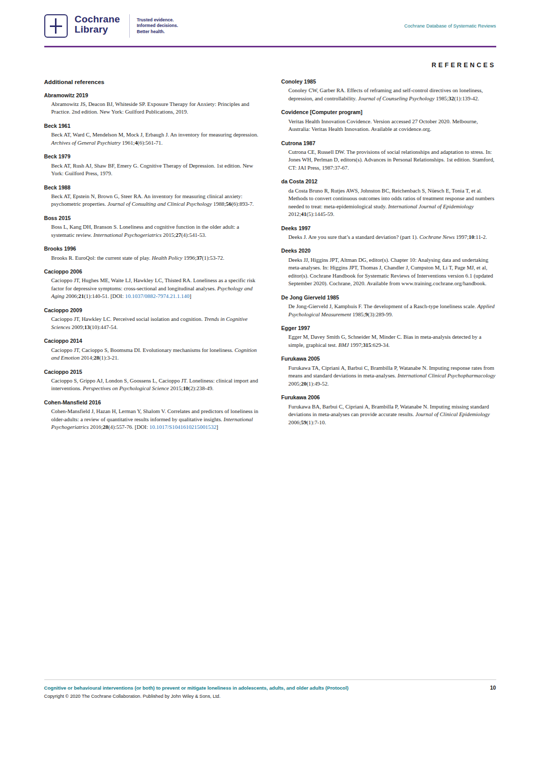Cochrane
Library
Trusted evidence.
Informed decisions.
Better health.
Cochrane Database of Systematic Reviews
References
Additional references
Abramowitz 2019
Abramowitz JS, Deacon BJ, Whiteside SP. Exposure Therapy for Anxiety: Principles and Practice. 2nd edition. New York: Guilford Publications, 2019.
Beck 1961
Beck AT, Ward C, Mendelson M, Mock J, Erbaugh J. An inventory for measuring depression. Archives of General Psychiatry 1961;4(6):561-71.
Beck 1979
Beck AT, Rush AJ, Shaw BF, Emery G. Cognitive Therapy of Depression. 1st edition. New York: Guilford Press, 1979.
Beck 1988
Beck AT, Epstein N, Brown G, Steer RA. An inventory for measuring clinical anxiety: psychometric properties. Journal of Consulting and Clinical Psychology 1988;56(6):893-7.
Boss 2015
Boss L, Kang DH, Branson S. Loneliness and cognitive function in the older adult: a systematic review. International Psychogeriatrics 2015;27(4):541-53.
Brooks 1996
Brooks R. EuroQol: the current state of play. Health Policy 1996;37(1):53-72.
Cacioppo 2006
Cacioppo JT, Hughes ME, Waite LJ, Hawkley LC, Thisted RA. Loneliness as a specific risk factor for depressive symptoms: cross-sectional and longitudinal analyses. Psychology and Aging 2006;21(1):140-51. [DOI: 10.1037/0882-7974.21.1.140]
Cacioppo 2009
Cacioppo JT, Hawkley LC. Perceived social isolation and cognition. Trends in Cognitive Sciences 2009;13(10):447-54.
Cacioppo 2014
Cacioppo JT, Cacioppo S, Boomsma DI. Evolutionary mechanisms for loneliness. Cognition and Emotion 2014;28(1):3-21.
Cacioppo 2015
Cacioppo S, Grippo AJ, London S, Goossens L, Cacioppo JT. Loneliness: clinical import and interventions. Perspectives on Psychological Science 2015;10(2):238-49.
Cohen-Mansfield 2016
Cohen-Mansfield J, Hazan H, Lerman Y, Shalom V. Correlates and predictors of loneliness in older-adults: a review of quantitative results informed by qualitative insights. International Psychogeriatrics 2016;28(4):557-76. [DOI: 10.1017/S1041610215001532]
Conoley 1985
Conoley CW, Garber RA. Effects of reframing and self-control directives on loneliness, depression, and controllability. Journal of Counseling Psychology 1985;32(1):139-42.
Covidence [Computer program]
Veritas Health Innovation Covidence. Version accessed 27 October 2020. Melbourne, Australia: Veritas Health Innovation. Available at covidence.org.
Cutrona 1987
Cutrona CE, Russell DW. The provisions of social relationships and adaptation to stress. In: Jones WH, Perlman D, editors(s). Advances in Personal Relationships. 1st edition. Stamford, CT: JAI Press, 1987:37-67.
da Costa 2012
da Costa Bruno R, Rutjes AWS, Johnston BC, Reichenbach S, Nüesch E, Tonia T, et al. Methods to convert continuous outcomes into odds ratios of treatment response and numbers needed to treat: meta-epidemiological study. International Journal of Epidemiology 2012;41(5):1445-59.
Deeks 1997
Deeks J. Are you sure that’s a standard deviation? (part 1). Cochrane News 1997;10:11-2.
Deeks 2020
Deeks JJ, Higgins JPT, Altman DG, editor(s). Chapter 10: Analysing data and undertaking meta-analyses. In: Higgins JPT, Thomas J, Chandler J, Cumpston M, Li T, Page MJ, et al, editor(s). Cochrane Handbook for Systematic Reviews of Interventions version 6.1 (updated September 2020). Cochrane, 2020. Available from www.training.cochrane.org/handbook.
De Jong Gierveld 1985
De Jong-Gierveld J, Kamphuis F. The development of a Rasch-type loneliness scale. Applied Psychological Measurement 1985;9(3):289-99.
Egger 1997
Egger M, Davey Smith G, Schneider M, Minder C. Bias in meta-analysis detected by a simple, graphical test. BMJ 1997;315:629-34.
Furukawa 2005
Furukawa TA, Cipriani A, Barbui C, Brambilla P, Watanabe N. Imputing response rates from means and standard deviations in meta-analyses. International Clinical Psychopharmacology 2005;20(1):49-52.
Furukawa 2006
Furukawa BA, Barbui C, Cipriani A, Brambilla P, Watanabe N. Imputing missing standard deviations in meta-analyses can provide accurate results. Journal of Clinical Epidemiology 2006;59(1):7-10.
Cognitive or behavioural interventions (or both) to prevent or mitigate loneliness in adolescents, adults, and older adults (Protocol)
10
Copyright © 2020 The Cochrane Collaboration. Published by John Wiley & Sons, Ltd.